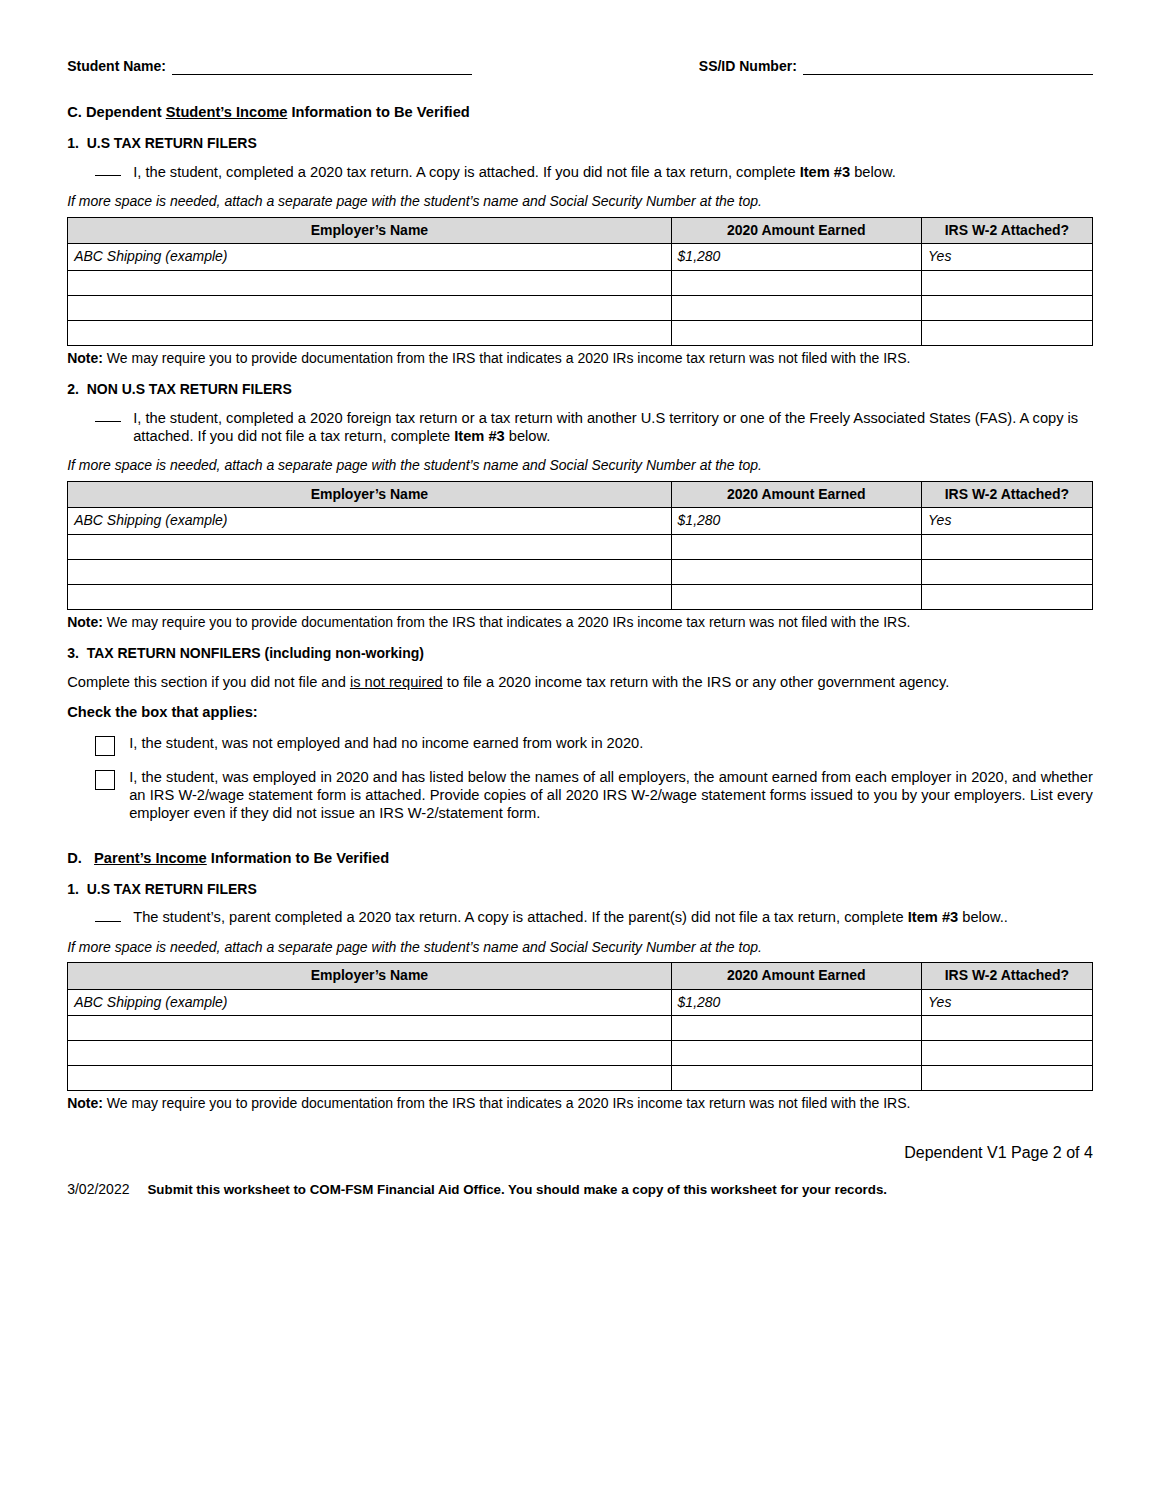Student Name:
SS/ID Number:
C. Dependent Student’s Income Information to Be Verified
1. U.S TAX RETURN FILERS
I, the student, completed a 2020 tax return. A copy is attached. If you did not file a tax return, complete Item #3 below.
If more space is needed, attach a separate page with the student’s name and Social Security Number at the top.
| Employer’s Name | 2020 Amount Earned | IRS W-2 Attached? |
| --- | --- | --- |
| ABC Shipping (example) | $1,280 | Yes |
Note: We may require you to provide documentation from the IRS that indicates a 2020 IRs income tax return was not filed with the IRS.
2. NON U.S TAX RETURN FILERS
I, the student, completed a 2020 foreign tax return or a tax return with another U.S territory or one of the Freely Associated States (FAS). A copy is attached. If you did not file a tax return, complete Item #3 below.
If more space is needed, attach a separate page with the student’s name and Social Security Number at the top.
| Employer’s Name | 2020 Amount Earned | IRS W-2 Attached? |
| --- | --- | --- |
| ABC Shipping (example) | $1,280 | Yes |
Note: We may require you to provide documentation from the IRS that indicates a 2020 IRs income tax return was not filed with the IRS.
3. TAX RETURN NONFILERS (including non-working)
Complete this section if you did not file and is not required to file a 2020 income tax return with the IRS or any other government agency.
Check the box that applies:
I, the student, was not employed and had no income earned from work in 2020.
I, the student, was employed in 2020 and has listed below the names of all employers, the amount earned from each employer in 2020, and whether an IRS W-2/wage statement form is attached. Provide copies of all 2020 IRS W-2/wage statement forms issued to you by your employers. List every employer even if they did not issue an IRS W-2/statement form.
D. Parent’s Income Information to Be Verified
1. U.S TAX RETURN FILERS
The student’s, parent completed a 2020 tax return. A copy is attached. If the parent(s) did not file a tax return, complete Item #3 below..
If more space is needed, attach a separate page with the student’s name and Social Security Number at the top.
| Employer’s Name | 2020 Amount Earned | IRS W-2 Attached? |
| --- | --- | --- |
| ABC Shipping (example) | $1,280 | Yes |
Note: We may require you to provide documentation from the IRS that indicates a 2020 IRs income tax return was not filed with the IRS.
Dependent V1 Page 2 of 4
3/02/2022 Submit this worksheet to COM-FSM Financial Aid Office. You should make a copy of this worksheet for your records.